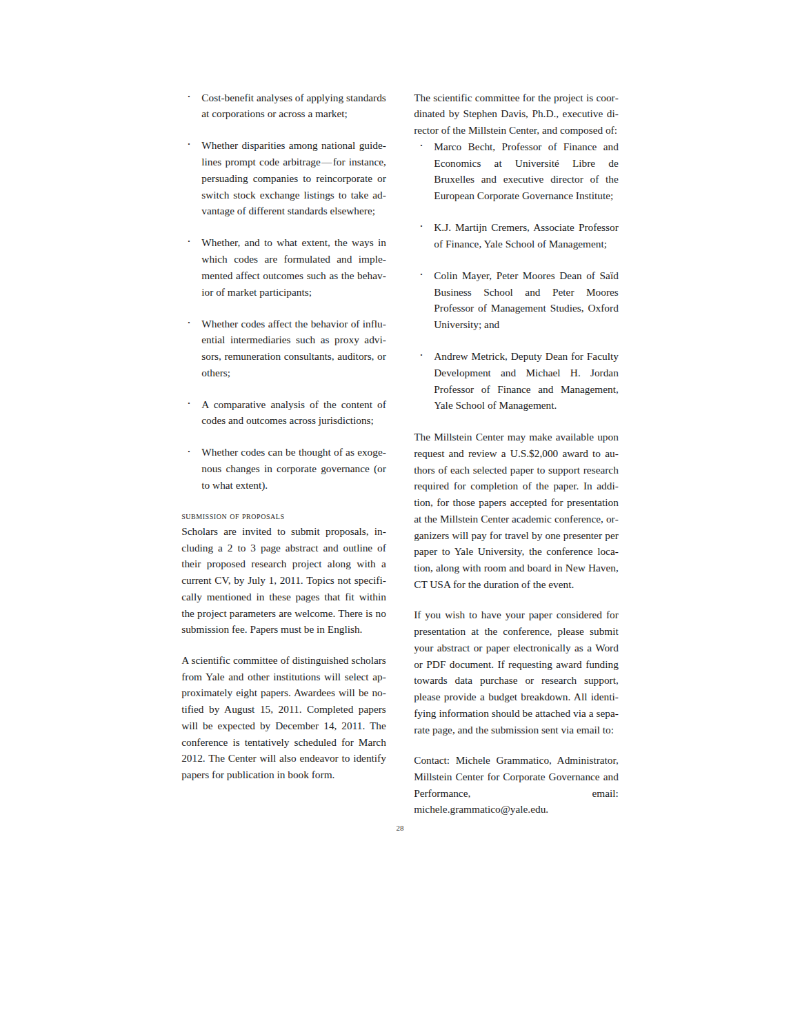Cost-benefit analyses of applying standards at corporations or across a market;
Whether disparities among national guidelines prompt code arbitrage — for instance, persuading companies to reincorporate or switch stock exchange listings to take advantage of different standards elsewhere;
Whether, and to what extent, the ways in which codes are formulated and implemented affect outcomes such as the behavior of market participants;
Whether codes affect the behavior of influential intermediaries such as proxy advisors, remuneration consultants, auditors, or others;
A comparative analysis of the content of codes and outcomes across jurisdictions;
Whether codes can be thought of as exogenous changes in corporate governance (or to what extent).
submission of proposals
Scholars are invited to submit proposals, including a 2 to 3 page abstract and outline of their proposed research project along with a current CV, by July 1, 2011. Topics not specifically mentioned in these pages that fit within the project parameters are welcome. There is no submission fee. Papers must be in English.
A scientific committee of distinguished scholars from Yale and other institutions will select approximately eight papers. Awardees will be notified by August 15, 2011. Completed papers will be expected by December 14, 2011. The conference is tentatively scheduled for March 2012. The Center will also endeavor to identify papers for publication in book form.
The scientific committee for the project is coordinated by Stephen Davis, Ph.D., executive director of the Millstein Center, and composed of:
Marco Becht, Professor of Finance and Economics at Université Libre de Bruxelles and executive director of the European Corporate Governance Institute;
K.J. Martijn Cremers, Associate Professor of Finance, Yale School of Management;
Colin Mayer, Peter Moores Dean of Saïd Business School and Peter Moores Professor of Management Studies, Oxford University; and
Andrew Metrick, Deputy Dean for Faculty Development and Michael H. Jordan Professor of Finance and Management, Yale School of Management.
The Millstein Center may make available upon request and review a U.S.$2,000 award to authors of each selected paper to support research required for completion of the paper. In addition, for those papers accepted for presentation at the Millstein Center academic conference, organizers will pay for travel by one presenter per paper to Yale University, the conference location, along with room and board in New Haven, CT USA for the duration of the event.
If you wish to have your paper considered for presentation at the conference, please submit your abstract or paper electronically as a Word or PDF document. If requesting award funding towards data purchase or research support, please provide a budget breakdown. All identifying information should be attached via a separate page, and the submission sent via email to:
Contact: Michele Grammatico, Administrator, Millstein Center for Corporate Governance and Performance, email: michele.grammatico@yale.edu.
28